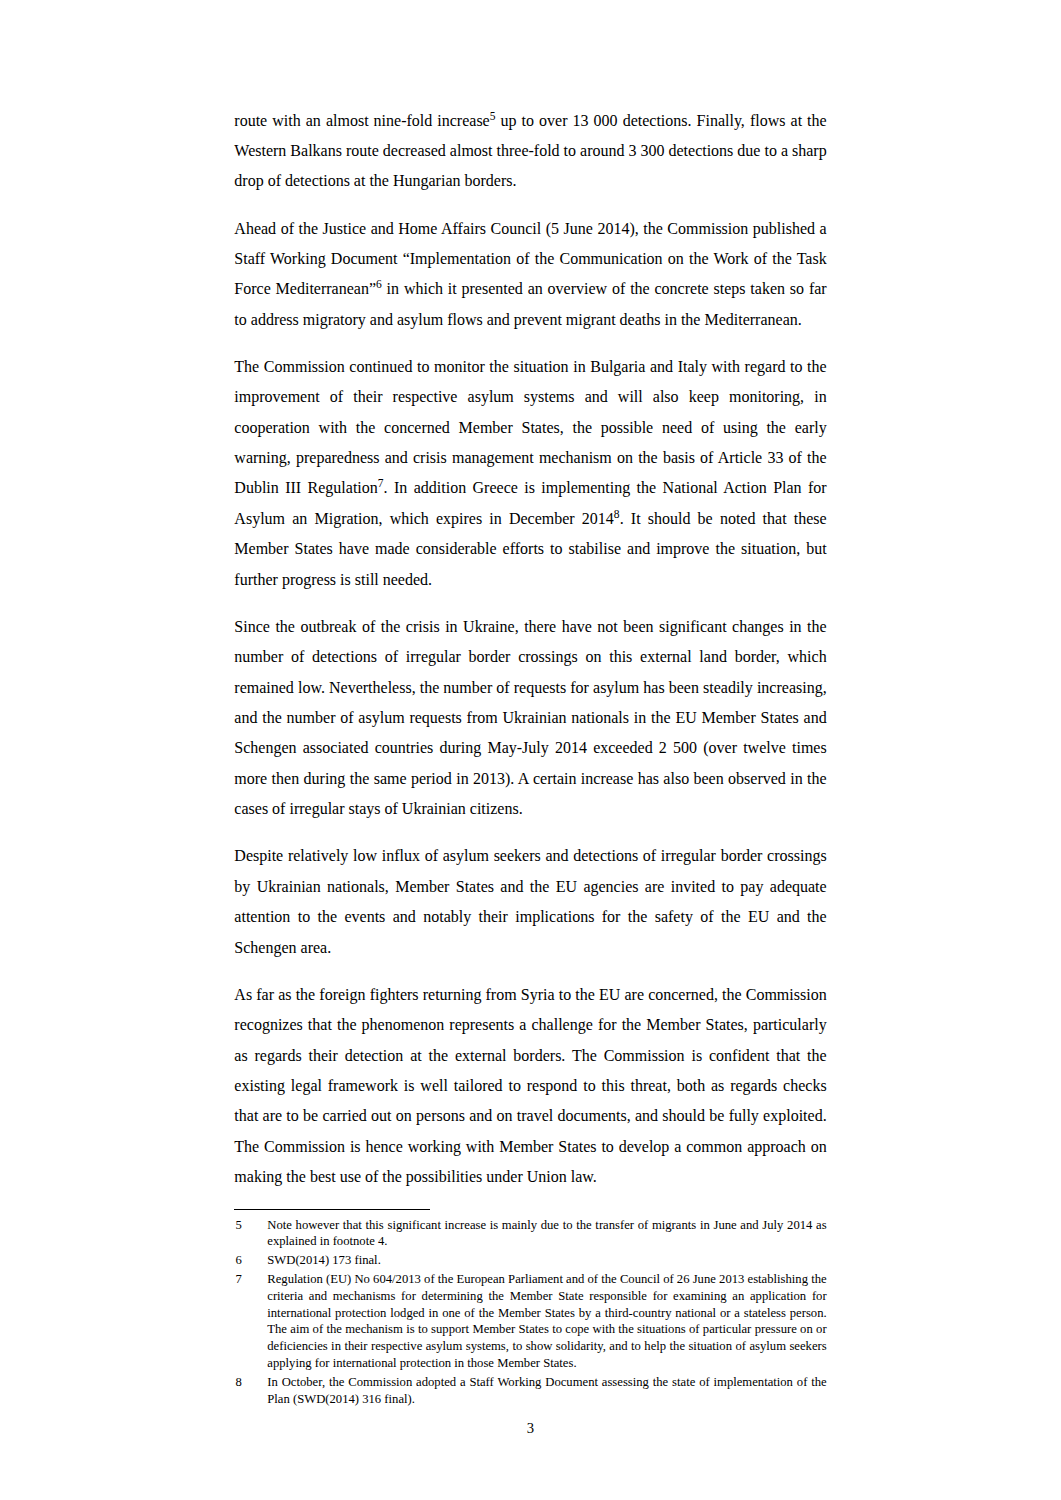route with an almost nine-fold increase5 up to over 13 000 detections. Finally, flows at the Western Balkans route decreased almost three-fold to around 3 300 detections due to a sharp drop of detections at the Hungarian borders.
Ahead of the Justice and Home Affairs Council (5 June 2014), the Commission published a Staff Working Document “Implementation of the Communication on the Work of the Task Force Mediterranean”6 in which it presented an overview of the concrete steps taken so far to address migratory and asylum flows and prevent migrant deaths in the Mediterranean.
The Commission continued to monitor the situation in Bulgaria and Italy with regard to the improvement of their respective asylum systems and will also keep monitoring, in cooperation with the concerned Member States, the possible need of using the early warning, preparedness and crisis management mechanism on the basis of Article 33 of the Dublin III Regulation7. In addition Greece is implementing the National Action Plan for Asylum an Migration, which expires in December 20148. It should be noted that these Member States have made considerable efforts to stabilise and improve the situation, but further progress is still needed.
Since the outbreak of the crisis in Ukraine, there have not been significant changes in the number of detections of irregular border crossings on this external land border, which remained low. Nevertheless, the number of requests for asylum has been steadily increasing, and the number of asylum requests from Ukrainian nationals in the EU Member States and Schengen associated countries during May-July 2014 exceeded 2 500 (over twelve times more then during the same period in 2013). A certain increase has also been observed in the cases of irregular stays of Ukrainian citizens.
Despite relatively low influx of asylum seekers and detections of irregular border crossings by Ukrainian nationals, Member States and the EU agencies are invited to pay adequate attention to the events and notably their implications for the safety of the EU and the Schengen area.
As far as the foreign fighters returning from Syria to the EU are concerned, the Commission recognizes that the phenomenon represents a challenge for the Member States, particularly as regards their detection at the external borders. The Commission is confident that the existing legal framework is well tailored to respond to this threat, both as regards checks that are to be carried out on persons and on travel documents, and should be fully exploited. The Commission is hence working with Member States to develop a common approach on making the best use of the possibilities under Union law.
5
Note however that this significant increase is mainly due to the transfer of migrants in June and July 2014 as explained in footnote 4.
6
SWD(2014) 173 final.
7
Regulation (EU) No 604/2013 of the European Parliament and of the Council of 26 June 2013 establishing the criteria and mechanisms for determining the Member State responsible for examining an application for international protection lodged in one of the Member States by a third-country national or a stateless person. The aim of the mechanism is to support Member States to cope with the situations of particular pressure on or deficiencies in their respective asylum systems, to show solidarity, and to help the situation of asylum seekers applying for international protection in those Member States.
8
In October, the Commission adopted a Staff Working Document assessing the state of implementation of the Plan (SWD(2014) 316 final).
3